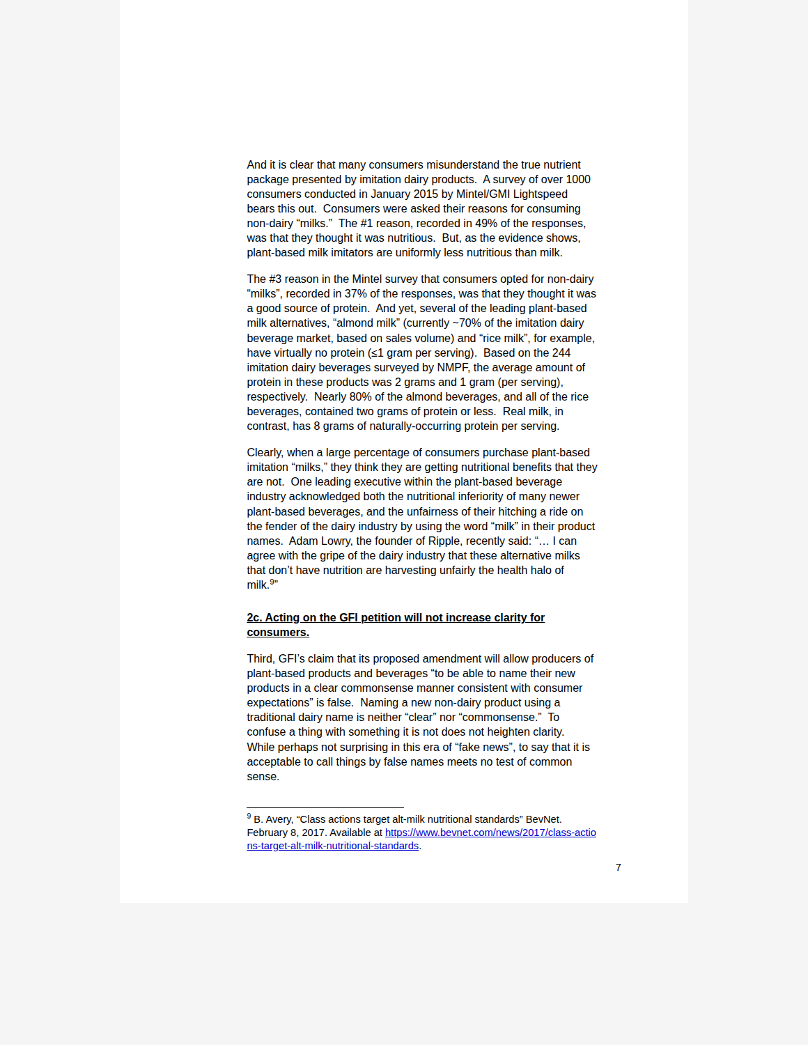And it is clear that many consumers misunderstand the true nutrient package presented by imitation dairy products. A survey of over 1000 consumers conducted in January 2015 by Mintel/GMI Lightspeed bears this out. Consumers were asked their reasons for consuming non-dairy “milks.” The #1 reason, recorded in 49% of the responses, was that they thought it was nutritious. But, as the evidence shows, plant-based milk imitators are uniformly less nutritious than milk.
The #3 reason in the Mintel survey that consumers opted for non-dairy “milks”, recorded in 37% of the responses, was that they thought it was a good source of protein. And yet, several of the leading plant-based milk alternatives, “almond milk” (currently ~70% of the imitation dairy beverage market, based on sales volume) and “rice milk”, for example, have virtually no protein (≤1 gram per serving). Based on the 244 imitation dairy beverages surveyed by NMPF, the average amount of protein in these products was 2 grams and 1 gram (per serving), respectively. Nearly 80% of the almond beverages, and all of the rice beverages, contained two grams of protein or less. Real milk, in contrast, has 8 grams of naturally-occurring protein per serving.
Clearly, when a large percentage of consumers purchase plant-based imitation “milks,” they think they are getting nutritional benefits that they are not. One leading executive within the plant-based beverage industry acknowledged both the nutritional inferiority of many newer plant-based beverages, and the unfairness of their hitching a ride on the fender of the dairy industry by using the word “milk” in their product names. Adam Lowry, the founder of Ripple, recently said: “… I can agree with the gripe of the dairy industry that these alternative milks that don’t have nutrition are harvesting unfairly the health halo of milk.9”
2c. Acting on the GFI petition will not increase clarity for consumers.
Third, GFI’s claim that its proposed amendment will allow producers of plant-based products and beverages “to be able to name their new products in a clear commonsense manner consistent with consumer expectations” is false. Naming a new non-dairy product using a traditional dairy name is neither “clear” nor “commonsense.” To confuse a thing with something it is not does not heighten clarity. While perhaps not surprising in this era of “fake news”, to say that it is acceptable to call things by false names meets no test of common sense.
9 B. Avery, “Class actions target alt-milk nutritional standards” BevNet. February 8, 2017. Available at https://www.bevnet.com/news/2017/class-actions-target-alt-milk-nutritional-standards.
7